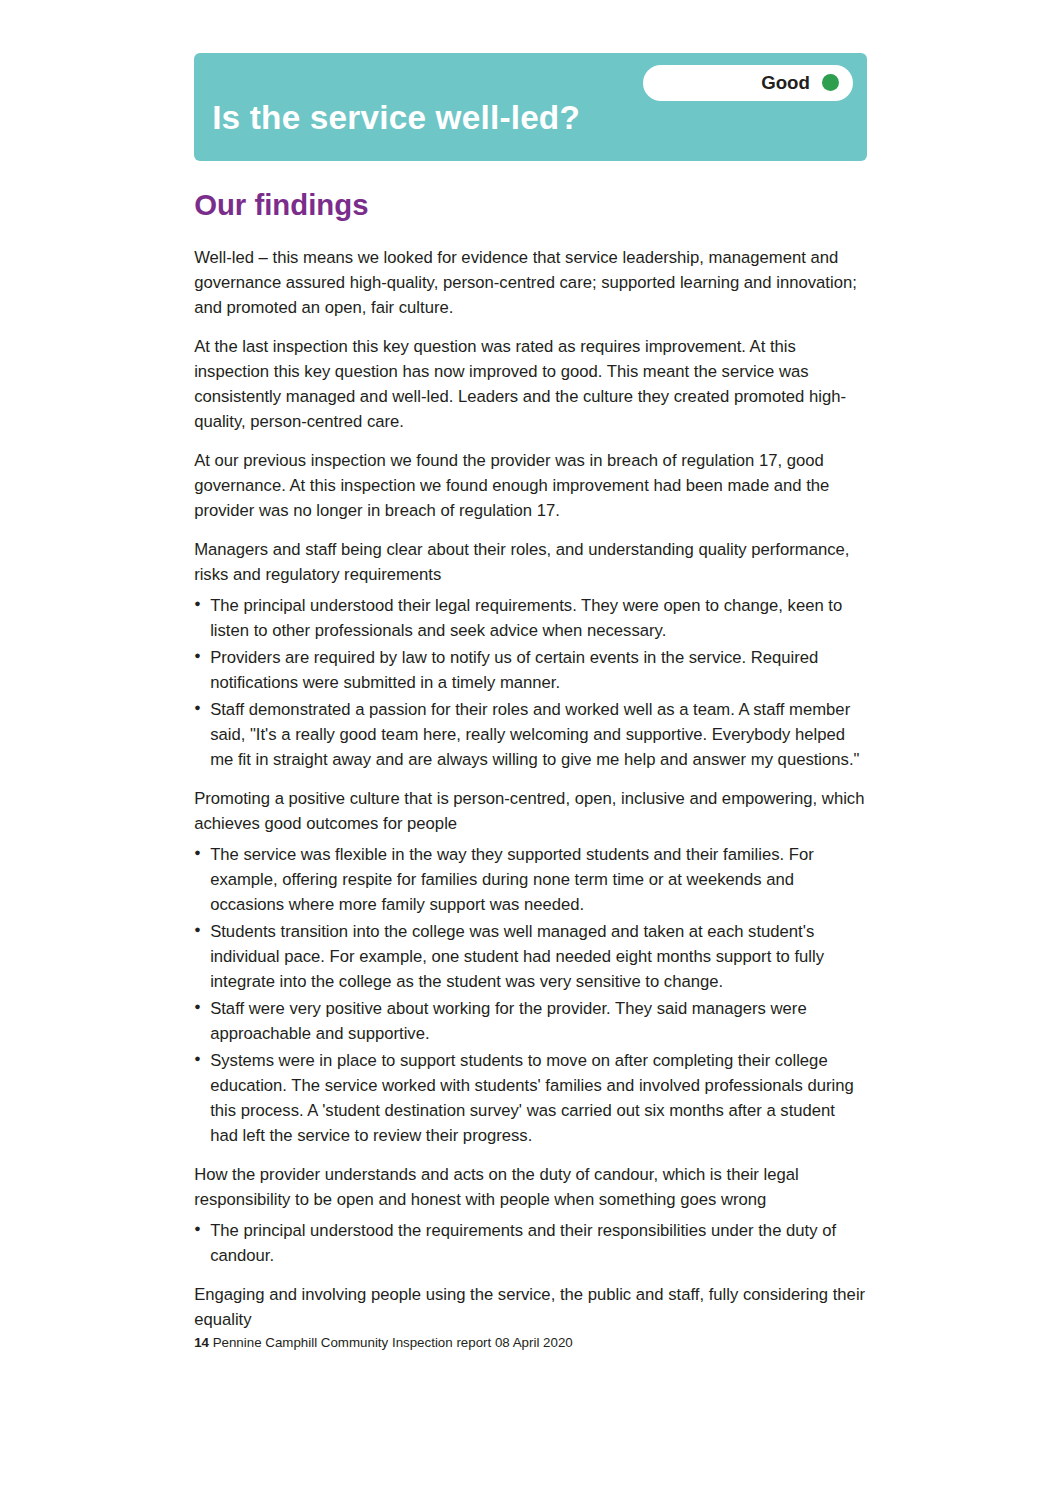Good
Is the service well-led?
Our findings
Well-led – this means we looked for evidence that service leadership, management and governance assured high-quality, person-centred care; supported learning and innovation; and promoted an open, fair culture.
At the last inspection this key question was rated as requires improvement. At this inspection this key question has now improved to good. This meant the service was consistently managed and well-led. Leaders and the culture they created promoted high-quality, person-centred care.
At our previous inspection we found the provider was in breach of regulation 17, good governance. At this inspection we found enough improvement had been made and the provider was no longer in breach of regulation 17.
Managers and staff being clear about their roles, and understanding quality performance, risks and regulatory requirements
The principal understood their legal requirements. They were open to change, keen to listen to other professionals and seek advice when necessary.
Providers are required by law to notify us of certain events in the service. Required notifications were submitted in a timely manner.
Staff demonstrated a passion for their roles and worked well as a team. A staff member said, "It's a really good team here, really welcoming and supportive. Everybody helped me fit in straight away and are always willing to give me help and answer my questions."
Promoting a positive culture that is person-centred, open, inclusive and empowering, which achieves good outcomes for people
The service was flexible in the way they supported students and their families. For example, offering respite for families during none term time or at weekends and occasions where more family support was needed.
Students transition into the college was well managed and taken at each student's individual pace. For example, one student had needed eight months support to fully integrate into the college as the student was very sensitive to change.
Staff were very positive about working for the provider. They said managers were approachable and supportive.
Systems were in place to support students to move on after completing their college education. The service worked with students' families and involved professionals during this process. A 'student destination survey' was carried out six months after a student had left the service to review their progress.
How the provider understands and acts on the duty of candour, which is their legal responsibility to be open and honest with people when something goes wrong
The principal understood the requirements and their responsibilities under the duty of candour.
Engaging and involving people using the service, the public and staff, fully considering their equality
14 Pennine Camphill Community Inspection report 08 April 2020